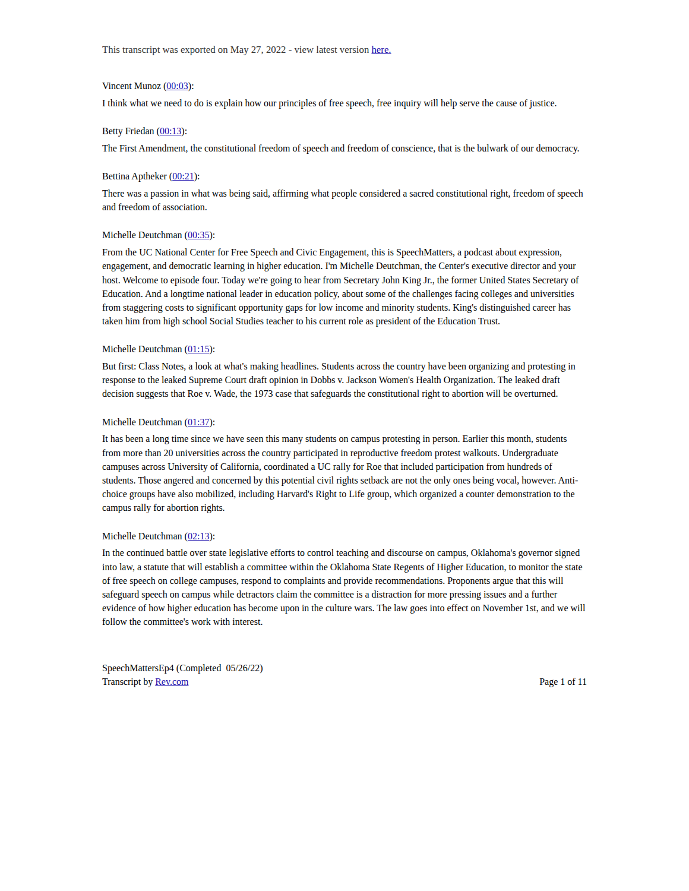This transcript was exported on May 27, 2022 - view latest version here.
Vincent Munoz (00:03):
I think what we need to do is explain how our principles of free speech, free inquiry will help serve the cause of justice.
Betty Friedan (00:13):
The First Amendment, the constitutional freedom of speech and freedom of conscience, that is the bulwark of our democracy.
Bettina Aptheker (00:21):
There was a passion in what was being said, affirming what people considered a sacred constitutional right, freedom of speech and freedom of association.
Michelle Deutchman (00:35):
From the UC National Center for Free Speech and Civic Engagement, this is SpeechMatters, a podcast about expression, engagement, and democratic learning in higher education. I'm Michelle Deutchman, the Center's executive director and your host. Welcome to episode four. Today we're going to hear from Secretary John King Jr., the former United States Secretary of Education. And a longtime national leader in education policy, about some of the challenges facing colleges and universities from staggering costs to significant opportunity gaps for low income and minority students. King's distinguished career has taken him from high school Social Studies teacher to his current role as president of the Education Trust.
Michelle Deutchman (01:15):
But first: Class Notes, a look at what's making headlines. Students across the country have been organizing and protesting in response to the leaked Supreme Court draft opinion in Dobbs v. Jackson Women's Health Organization. The leaked draft decision suggests that Roe v. Wade, the 1973 case that safeguards the constitutional right to abortion will be overturned.
Michelle Deutchman (01:37):
It has been a long time since we have seen this many students on campus protesting in person. Earlier this month, students from more than 20 universities across the country participated in reproductive freedom protest walkouts. Undergraduate campuses across University of California, coordinated a UC rally for Roe that included participation from hundreds of students. Those angered and concerned by this potential civil rights setback are not the only ones being vocal, however. Anti-choice groups have also mobilized, including Harvard's Right to Life group, which organized a counter demonstration to the campus rally for abortion rights.
Michelle Deutchman (02:13):
In the continued battle over state legislative efforts to control teaching and discourse on campus, Oklahoma's governor signed into law, a statute that will establish a committee within the Oklahoma State Regents of Higher Education, to monitor the state of free speech on college campuses, respond to complaints and provide recommendations. Proponents argue that this will safeguard speech on campus while detractors claim the committee is a distraction for more pressing issues and a further evidence of how higher education has become upon in the culture wars. The law goes into effect on November 1st, and we will follow the committee's work with interest.
SpeechMattersEp4 (Completed 05/26/22)
Transcript by Rev.com
Page 1 of 11